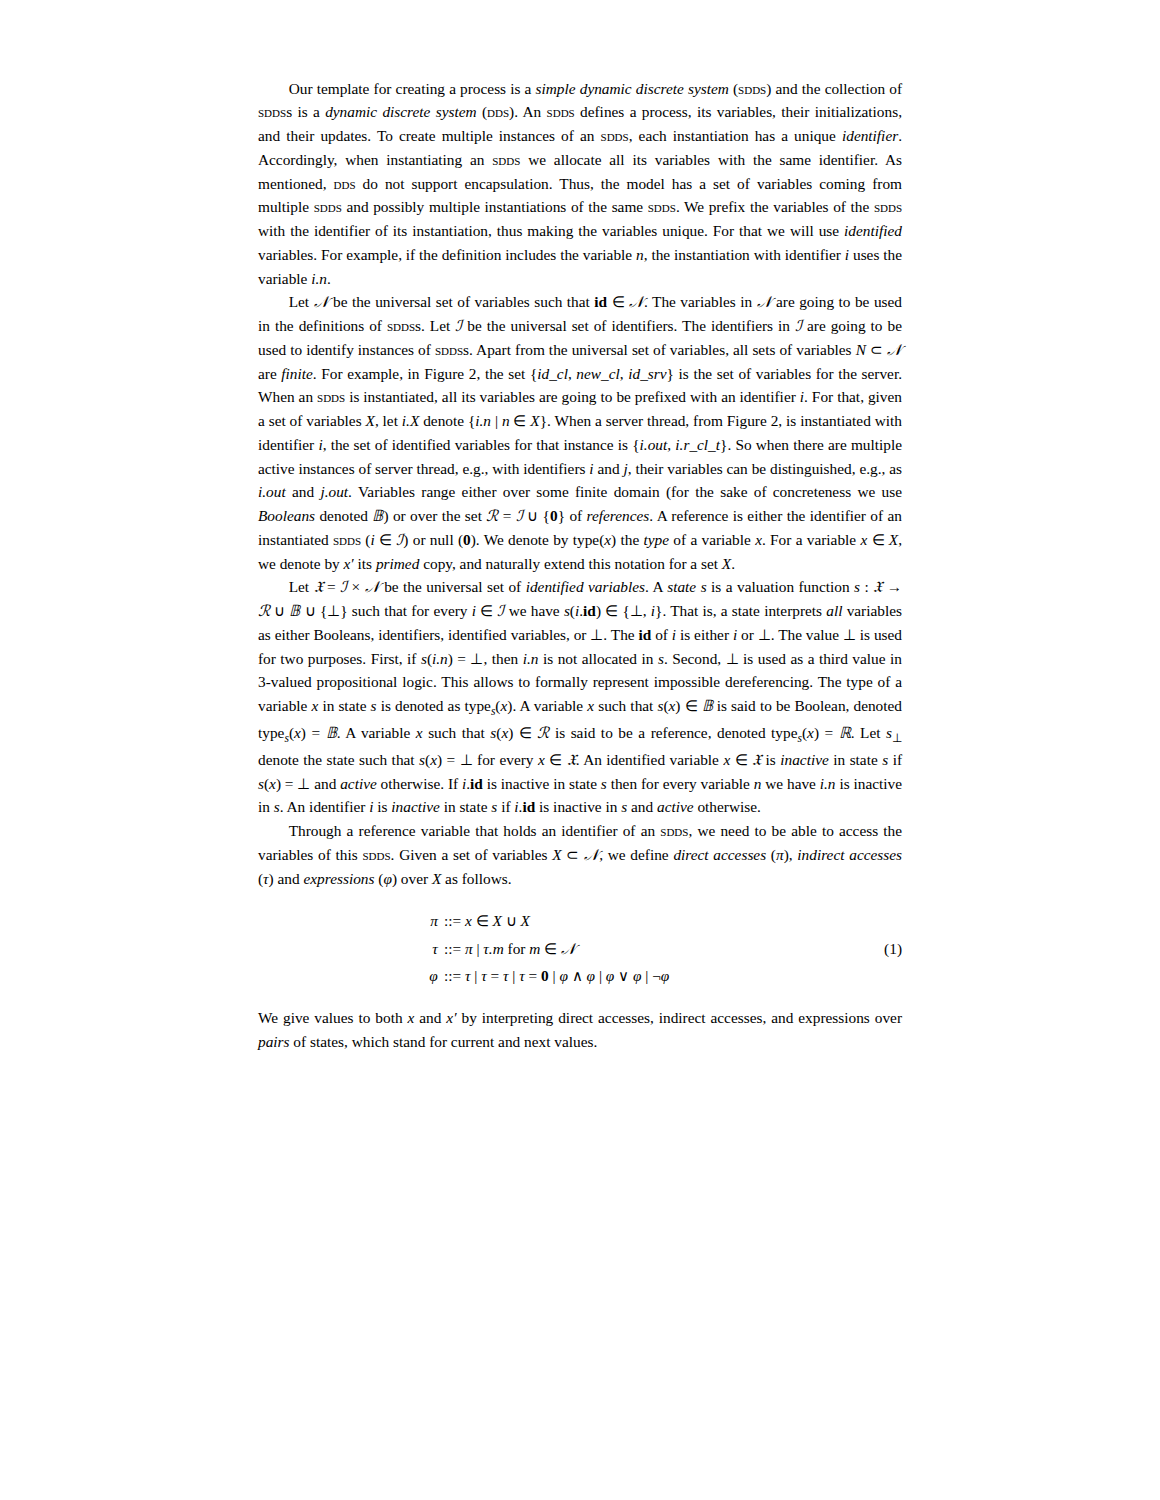Our template for creating a process is a simple dynamic discrete system (sdds) and the collection of sddss is a dynamic discrete system (dds). An sdds defines a process, its variables, their initializations, and their updates. To create multiple instances of an sdds, each instantiation has a unique identifier. Accordingly, when instantiating an sdds we allocate all its variables with the same identifier. As mentioned, dds do not support encapsulation. Thus, the model has a set of variables coming from multiple sdds and possibly multiple instantiations of the same sdds. We prefix the variables of the sdds with the identifier of its instantiation, thus making the variables unique. For that we will use identified variables. For example, if the definition includes the variable n, the instantiation with identifier i uses the variable i.n.
Let 𝒩 be the universal set of variables such that id ∈ 𝒩. The variables in 𝒩 are going to be used in the definitions of sddss. Let ℐ be the universal set of identifiers. The identifiers in ℐ are going to be used to identify instances of sddss. Apart from the universal set of variables, all sets of variables N ⊂ 𝒩 are finite. For example, in Figure 2, the set {id_cl, new_cl, id_srv} is the set of variables for the server. When an sdds is instantiated, all its variables are going to be prefixed with an identifier i. For that, given a set of variables X, let i.X denote {i.n | n ∈ X}. When a server thread, from Figure 2, is instantiated with identifier i, the set of identified variables for that instance is {i.out, i.r_cl_t}. So when there are multiple active instances of server thread, e.g., with identifiers i and j, their variables can be distinguished, e.g., as i.out and j.out. Variables range either over some finite domain (for the sake of concreteness we use Booleans denoted 𝔹) or over the set ℛ = ℐ ∪ {0} of references. A reference is either the identifier of an instantiated sdds (i ∈ ℐ) or null (0). We denote by type(x) the type of a variable x. For a variable x ∈ X, we denote by x′ its primed copy, and naturally extend this notation for a set X.
Let 𝔛 = ℐ × 𝒩 be the universal set of identified variables. A state s is a valuation function s : 𝔛 → ℛ ∪ 𝔹 ∪ {⊥} such that for every i ∈ ℐ we have s(i.id) ∈ {⊥, i}. That is, a state interprets all variables as either Booleans, identifiers, identified variables, or ⊥. The id of i is either i or ⊥. The value ⊥ is used for two purposes. First, if s(i.n) = ⊥, then i.n is not allocated in s. Second, ⊥ is used as a third value in 3-valued propositional logic. This allows to formally represent impossible dereferencing. The type of a variable x in state s is denoted as type s(x). A variable x such that s(x) ∈ 𝔹 is said to be Boolean, denoted type s(x) = 𝔹. A variable x such that s(x) ∈ ℛ is said to be a reference, denoted type s(x) = ℝ. Let s⊥ denote the state such that s(x) = ⊥ for every x ∈ 𝔛. An identified variable x ∈ 𝔛 is inactive in state s if s(x) = ⊥ and active otherwise. If i.id is inactive in state s then for every variable n we have i.n is inactive in s. An identifier i is inactive in state s if i.id is inactive in s and active otherwise.
Through a reference variable that holds an identifier of an sdds, we need to be able to access the variables of this sdds. Given a set of variables X ⊂ 𝒩, we define direct accesses (π), indirect accesses (τ) and expressions (φ) over X as follows.
| π | ::= x ∈ X ∪ X |
| τ | ::= π / τ.m for m ∈ 𝒩 |
| φ | ::= τ / τ = τ / τ = 0 / φ ∧ φ / φ ∨ φ / ¬ φ |
(1)
We give values to both x and x′ by interpreting direct accesses, indirect accesses, and expressions over pairs of states, which stand for current and next values.